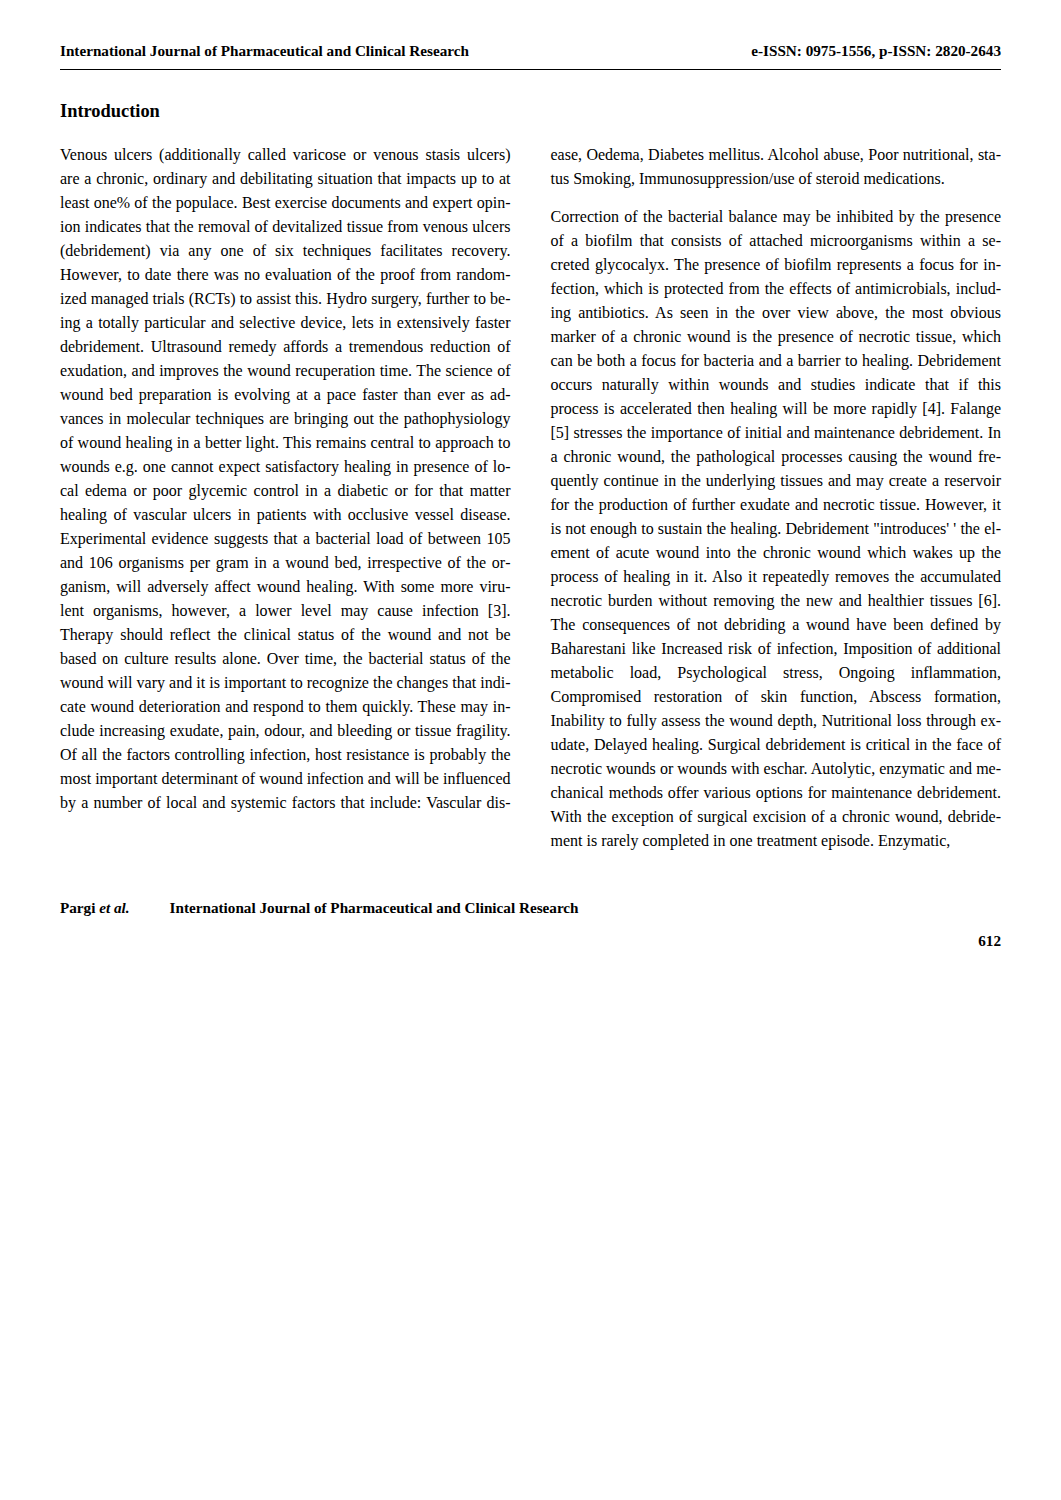International Journal of Pharmaceutical and Clinical Research e-ISSN: 0975-1556, p-ISSN: 2820-2643
Introduction
Venous ulcers (additionally called varicose or venous stasis ulcers) are a chronic, ordinary and debilitating situation that impacts up to at least one% of the populace. Best exercise documents and expert opinion indicates that the removal of devitalized tissue from venous ulcers (debridement) via any one of six techniques facilitates recovery. However, to date there was no evaluation of the proof from randomized managed trials (RCTs) to assist this. Hydro surgery, further to being a totally particular and selective device, lets in extensively faster debridement. Ultrasound remedy affords a tremendous reduction of exudation, and improves the wound recuperation time. The science of wound bed preparation is evolving at a pace faster than ever as advances in molecular techniques are bringing out the pathophysiology of wound healing in a better light. This remains central to approach to wounds e.g. one cannot expect satisfactory healing in presence of local edema or poor glycemic control in a diabetic or for that matter healing of vascular ulcers in patients with occlusive vessel disease. Experimental evidence suggests that a bacterial load of between 105 and 106 organisms per gram in a wound bed, irrespective of the organism, will adversely affect wound healing. With some more virulent organisms, however, a lower level may cause infection [3]. Therapy should reflect the clinical status of the wound and not be based on culture results alone. Over time, the bacterial status of the wound will vary and it is important to recognize the changes that indicate wound deterioration and respond to them quickly. These may include increasing exudate, pain, odour, and bleeding or tissue fragility. Of all the factors controlling infection, host resistance is probably the most important determinant of wound infection and will be influenced by a number of local and systemic factors that include: Vascular disease, Oedema, Diabetes mellitus. Alcohol abuse, Poor nutritional, status Smoking, Immunosuppression/use of steroid medications.
Correction of the bacterial balance may be inhibited by the presence of a biofilm that consists of attached microorganisms within a secreted glycocalyx. The presence of biofilm represents a focus for infection, which is protected from the effects of antimicrobials, including antibiotics. As seen in the over view above, the most obvious marker of a chronic wound is the presence of necrotic tissue, which can be both a focus for bacteria and a barrier to healing. Debridement occurs naturally within wounds and studies indicate that if this process is accelerated then healing will be more rapidly [4]. Falange [5] stresses the importance of initial and maintenance debridement. In a chronic wound, the pathological processes causing the wound frequently continue in the underlying tissues and may create a reservoir for the production of further exudate and necrotic tissue. However, it is not enough to sustain the healing. Debridement "introduces' ' the element of acute wound into the chronic wound which wakes up the process of healing in it. Also it repeatedly removes the accumulated necrotic burden without removing the new and healthier tissues [6]. The consequences of not debriding a wound have been defined by Baharestani like Increased risk of infection, Imposition of additional metabolic load, Psychological stress, Ongoing inflammation, Compromised restoration of skin function, Abscess formation, Inability to fully assess the wound depth, Nutritional loss through exudate, Delayed healing. Surgical debridement is critical in the face of necrotic wounds or wounds with eschar. Autolytic, enzymatic and mechanical methods offer various options for maintenance debridement. With the exception of surgical excision of a chronic wound, debridement is rarely completed in one treatment episode. Enzymatic,
Pargi et al. International Journal of Pharmaceutical and Clinical Research
612